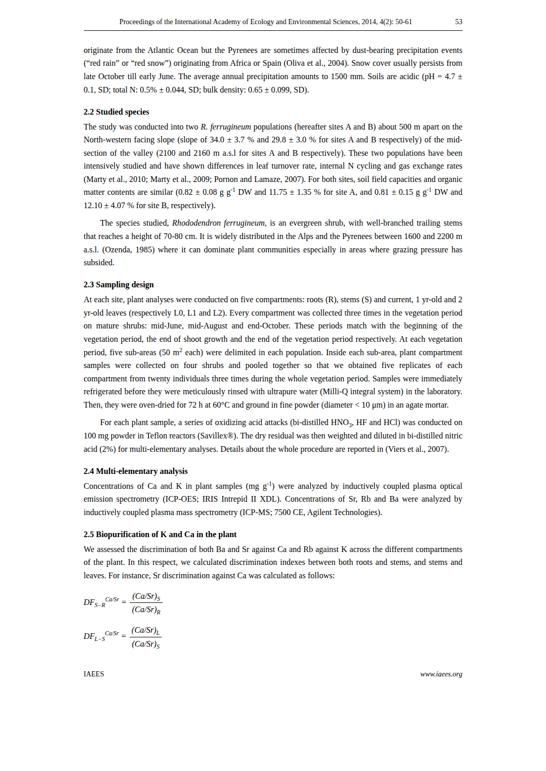Proceedings of the International Academy of Ecology and Environmental Sciences, 2014, 4(2): 50-61
53
originate from the Atlantic Ocean but the Pyrenees are sometimes affected by dust-bearing precipitation events (“red rain” or “red snow”) originating from Africa or Spain (Oliva et al., 2004). Snow cover usually persists from late October till early June. The average annual precipitation amounts to 1500 mm. Soils are acidic (pH = 4.7 ± 0.1, SD; total N: 0.5% ± 0.044, SD; bulk density: 0.65 ± 0.099, SD).
2.2 Studied species
The study was conducted into two R. ferrugineum populations (hereafter sites A and B) about 500 m apart on the North-western facing slope (slope of 34.0 ± 3.7 % and 29.8 ± 3.0 % for sites A and B respectively) of the mid-section of the valley (2100 and 2160 m a.s.l for sites A and B respectively). These two populations have been intensively studied and have shown differences in leaf turnover rate, internal N cycling and gas exchange rates (Marty et al., 2010; Marty et al., 2009; Pornon and Lamaze, 2007). For both sites, soil field capacities and organic matter contents are similar (0.82 ± 0.08 g g-1 DW and 11.75 ± 1.35 % for site A, and 0.81 ± 0.15 g g-1 DW and 12.10 ± 4.07 % for site B, respectively).
The species studied, Rhododendron ferrugineum, is an evergreen shrub, with well-branched trailing stems that reaches a height of 70-80 cm. It is widely distributed in the Alps and the Pyrenees between 1600 and 2200 m a.s.l. (Ozenda, 1985) where it can dominate plant communities especially in areas where grazing pressure has subsided.
2.3 Sampling design
At each site, plant analyses were conducted on five compartments: roots (R), stems (S) and current, 1 yr-old and 2 yr-old leaves (respectively L0, L1 and L2). Every compartment was collected three times in the vegetation period on mature shrubs: mid-June, mid-August and end-October. These periods match with the beginning of the vegetation period, the end of shoot growth and the end of the vegetation period respectively. At each vegetation period, five sub-areas (50 m2 each) were delimited in each population. Inside each sub-area, plant compartment samples were collected on four shrubs and pooled together so that we obtained five replicates of each compartment from twenty individuals three times during the whole vegetation period. Samples were immediately refrigerated before they were meticulously rinsed with ultrapure water (Milli-Q integral system) in the laboratory. Then, they were oven-dried for 72 h at 60°C and ground in fine powder (diameter < 10 μm) in an agate mortar.
For each plant sample, a series of oxidizing acid attacks (bi-distilled HNO3, HF and HCl) was conducted on 100 mg powder in Teflon reactors (Savillex®). The dry residual was then weighted and diluted in bi-distilled nitric acid (2%) for multi-elementary analyses. Details about the whole procedure are reported in (Viers et al., 2007).
2.4 Multi-elementary analysis
Concentrations of Ca and K in plant samples (mg g-1) were analyzed by inductively coupled plasma optical emission spectrometry (ICP-OES; IRIS Intrepid II XDL). Concentrations of Sr, Rb and Ba were analyzed by inductively coupled plasma mass spectrometry (ICP-MS; 7500 CE, Agilent Technologies).
2.5 Biopurification of K and Ca in the plant
We assessed the discrimination of both Ba and Sr against Ca and Rb against K across the different compartments of the plant. In this respect, we calculated discrimination indexes between both roots and stems, and stems and leaves. For instance, Sr discrimination against Ca was calculated as follows:
DFS−RCa/Sr = (Ca/Sr)S (Ca/Sr)R
DFL−SCa/Sr = (Ca/Sr)L (Ca/Sr)S
IAEES
www.iaees.org